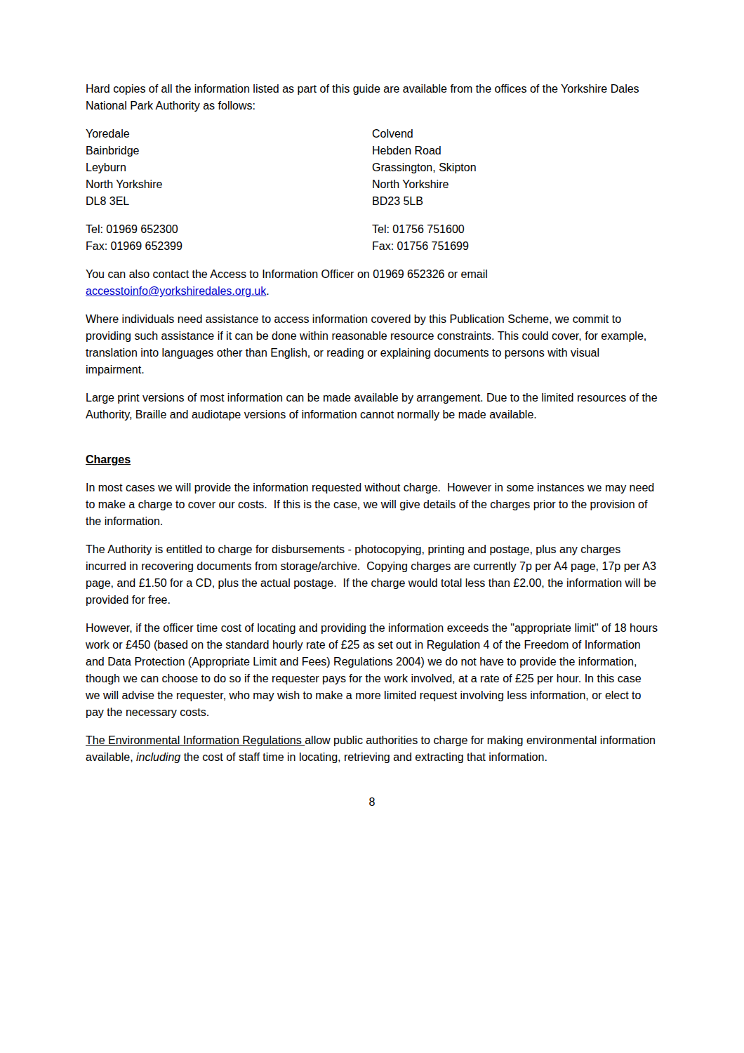Hard copies of all the information listed as part of this guide are available from the offices of the Yorkshire Dales National Park Authority as follows:
Yoredale
Bainbridge
Leyburn
North Yorkshire
DL8 3EL
Colvend
Hebden Road
Grassington, Skipton
North Yorkshire
BD23 5LB
Tel: 01969 652300
Fax: 01969 652399
Tel: 01756 751600
Fax: 01756 751699
You can also contact the Access to Information Officer on 01969 652326 or email accesstoinfo@yorkshiredales.org.uk.
Where individuals need assistance to access information covered by this Publication Scheme, we commit to providing such assistance if it can be done within reasonable resource constraints. This could cover, for example, translation into languages other than English, or reading or explaining documents to persons with visual impairment.
Large print versions of most information can be made available by arrangement. Due to the limited resources of the Authority, Braille and audiotape versions of information cannot normally be made available.
Charges
In most cases we will provide the information requested without charge. However in some instances we may need to make a charge to cover our costs. If this is the case, we will give details of the charges prior to the provision of the information.
The Authority is entitled to charge for disbursements - photocopying, printing and postage, plus any charges incurred in recovering documents from storage/archive. Copying charges are currently 7p per A4 page, 17p per A3 page, and £1.50 for a CD, plus the actual postage. If the charge would total less than £2.00, the information will be provided for free.
However, if the officer time cost of locating and providing the information exceeds the "appropriate limit" of 18 hours work or £450 (based on the standard hourly rate of £25 as set out in Regulation 4 of the Freedom of Information and Data Protection (Appropriate Limit and Fees) Regulations 2004) we do not have to provide the information, though we can choose to do so if the requester pays for the work involved, at a rate of £25 per hour. In this case we will advise the requester, who may wish to make a more limited request involving less information, or elect to pay the necessary costs.
The Environmental Information Regulations allow public authorities to charge for making environmental information available, including the cost of staff time in locating, retrieving and extracting that information.
8